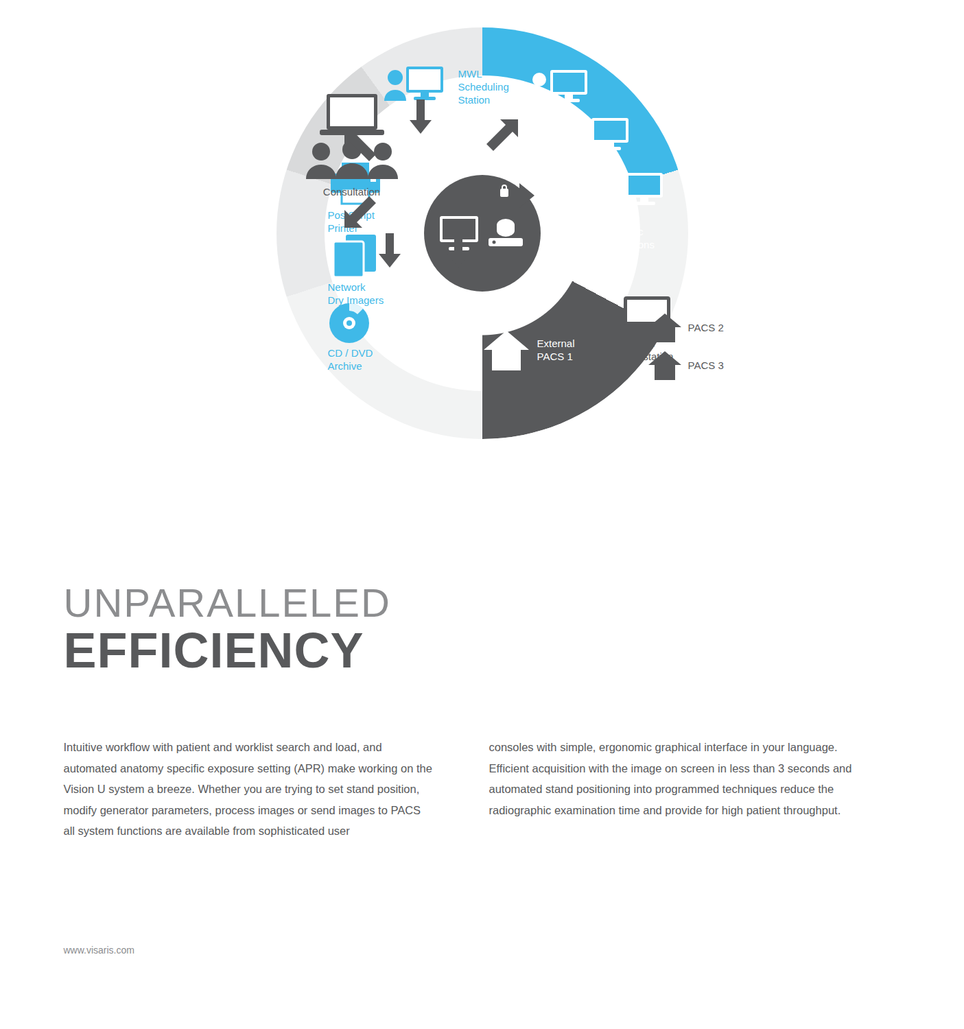MWL
Scheduling
Station
Diagnostic
Workstations
Remote
Workstation
External
PACS 1
PACS 2
PACS 3
CD / DVD
Archive
Network
Dry Imagers
PostScript
Printer
Consultation
UNPARALLELED
EFFICIENCY
Intuitive workflow with patient and worklist search and load, and automated anatomy specific exposure setting (APR) make working on the Vision U system a breeze. Whether you are trying to set stand position, modify generator parameters, process images or send images to PACS all system functions are available from sophisticated user
consoles with simple, ergonomic graphical interface in your language. Efficient acquisition with the image on screen in less than 3 seconds and automated stand positioning into programmed techniques reduce the radiographic examination time and provide for high patient throughput.
www.visaris.com